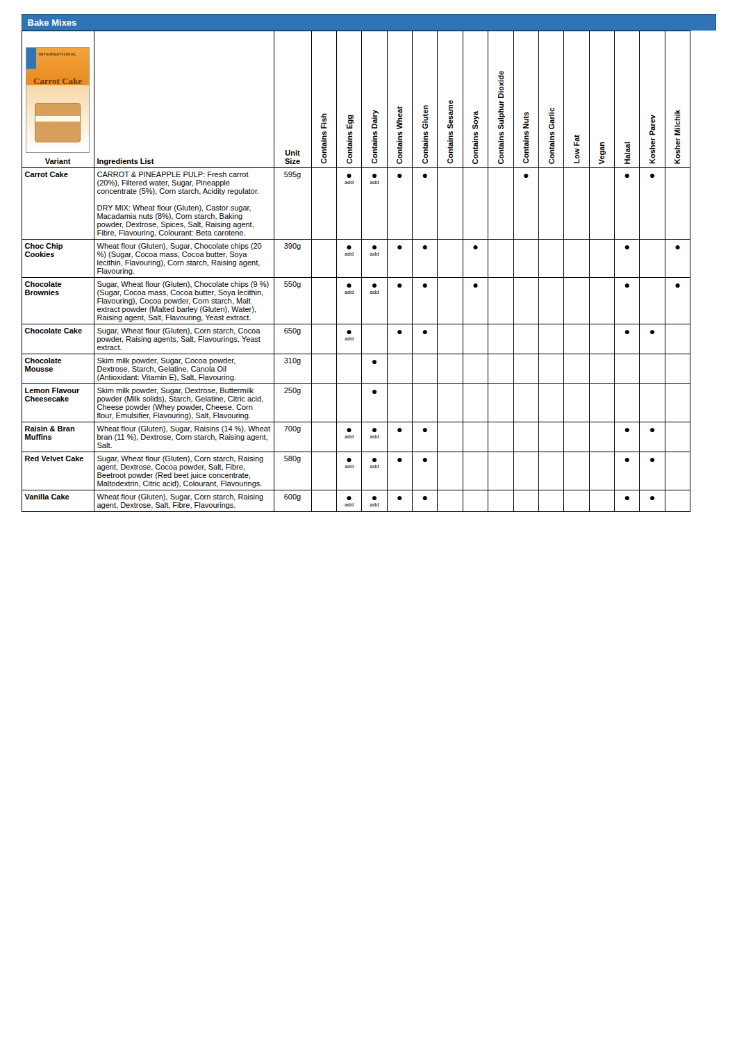Bake Mixes
| INTERNATIONAL Carrot Cake Variant | Ingredients List | Unit Size | Contains Fish | Contains Egg | Contains Dairy | Contains Wheat | Contains Gluten | Contains Sesame | Contains Soya | Contains Sulphur Dioxide | Contains Nuts | Contains Garlic | Low Fat | Vegan | Halaal | Kosher Parev | Kosher Milchik |
| --- | --- | --- | --- | --- | --- | --- | --- | --- | --- | --- | --- | --- | --- | --- | --- | --- | --- |
| Carrot Cake | CARROT & PINEAPPLE PULP: Fresh carrot (20%), Filtered water, Sugar, Pineapple concentrate (5%), Corn starch, Acidity regulator. DRY MIX: Wheat flour (Gluten), Castor sugar, Macadamia nuts (8%), Corn starch, Baking powder, Dextrose, Spices, Salt, Raising agent, Fibre, Flavouring, Colourant: Beta carotene. | 595g | | ● add | ● add | ● | ● | | | | ● | | | | ● | ● | |
| Choc Chip Cookies | Wheat flour (Gluten), Sugar, Chocolate chips (20 %) (Sugar, Cocoa mass, Cocoa butter, Soya lecithin, Flavouring), Corn starch, Raising agent, Flavouring. | 390g | | ● add | ● add | ● | ● | | ● | | | | | | ● | | ● |
| Chocolate Brownies | Sugar, Wheat flour (Gluten), Chocolate chips (9 %) (Sugar, Cocoa mass, Cocoa butter, Soya lecithin, Flavouring), Cocoa powder, Corn starch, Malt extract powder (Malted barley (Gluten), Water), Raising agent, Salt, Flavouring, Yeast extract. | 550g | | ● add | ● add | ● | ● | | ● | | | | | | ● | | ● |
| Chocolate Cake | Sugar, Wheat flour (Gluten), Corn starch, Cocoa powder, Raising agents, Salt, Flavourings, Yeast extract. | 650g | | ● add | | ● | ● | | | | | | | | ● | ● | |
| Chocolate Mousse | Skim milk powder, Sugar, Cocoa powder, Dextrose, Starch, Gelatine, Canola Oil (Antioxidant: Vitamin E), Salt, Flavouring. | 310g | | | ● | | | | | | | | | | | | |
| Lemon Flavour Cheesecake | Skim milk powder, Sugar, Dextrose, Buttermilk powder (Milk solids), Starch, Gelatine, Citric acid, Cheese powder (Whey powder, Cheese, Corn flour, Emulsifier, Flavouring), Salt, Flavouring. | 250g | | | ● | | | | | | | | | | | | |
| Raisin & Bran Muffins | Wheat flour (Gluten), Sugar, Raisins (14 %), Wheat bran (11 %), Dextrose, Corn starch, Raising agent, Salt. | 700g | | ● add | ● add | ● | ● | | | | | | | | ● | ● | |
| Red Velvet Cake | Sugar, Wheat flour (Gluten), Corn starch, Raising agent, Dextrose, Cocoa powder, Salt, Fibre, Beetroot powder (Red beet juice concentrate, Maltodextrin, Citric acid), Colourant, Flavourings. | 580g | | ● add | ● add | ● | ● | | | | | | | | ● | ● | |
| Vanilla Cake | Wheat flour (Gluten), Sugar, Corn starch, Raising agent, Dextrose, Salt, Fibre, Flavourings. | 600g | | ● add | ● add | ● | ● | | | | | | | | ● | ● | |